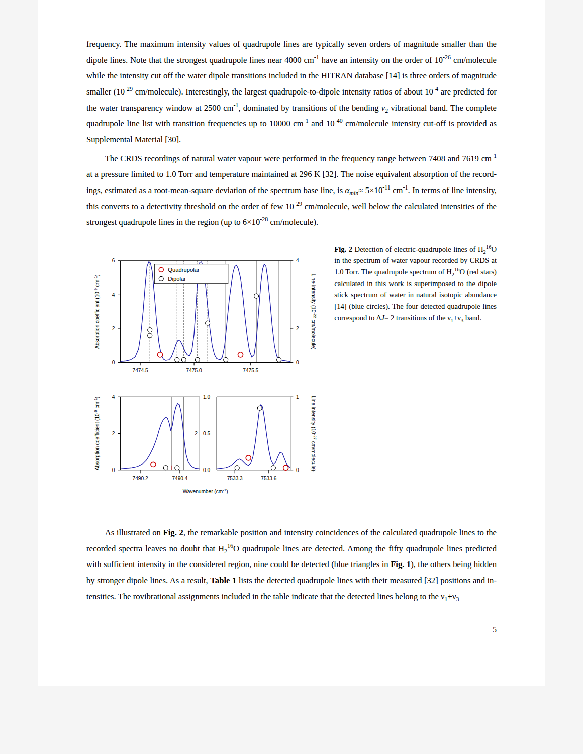frequency. The maximum intensity values of quadrupole lines are typically seven orders of magnitude smaller than the dipole lines. Note that the strongest quadrupole lines near 4000 cm-1 have an intensity on the order of 10-26 cm/molecule while the intensity cut off the water dipole transitions included in the HITRAN database [14] is three orders of magnitude smaller (10-29 cm/molecule). Interestingly, the largest quadrupole-to-dipole intensity ratios of about 10-4 are predicted for the water transparency window at 2500 cm-1, dominated by transitions of the bending ν2 vibrational band. The complete quadrupole line list with transition frequencies up to 10000 cm-1 and 10-40 cm/molecule intensity cut-off is provided as Supplemental Material [30].
The CRDS recordings of natural water vapour were performed in the frequency range between 7408 and 7619 cm-1 at a pressure limited to 1.0 Torr and temperature maintained at 296 K [32]. The noise equivalent absorption of the recordings, estimated as a root-mean-square deviation of the spectrum base line, is αmin≈ 5×10-11 cm-1. In terms of line intensity, this converts to a detectivity threshold on the order of few 10-29 cm/molecule, well below the calculated intensities of the strongest quadrupole lines in the region (up to 6×10-28 cm/molecule).
0 2 4 6 0 2 4 7474.5 7475.0 7475.5 Absorption coefficient (10-9 cm-1) Line intensity (10-22 cm/molecule) Quadrupolar Dipolar 0 2 4 7490.2 7490.4 1.0 0.5 0.0 2 0 1 7533.3 7533.6 Line intensity (10-27 cm/molecule) Wavenumber (cm-1) Absorption coefficient (10-9 cm-1)
Fig. 2 Detection of electric-quadrupole lines of H216O in the spectrum of water vapour recorded by CRDS at 1.0 Torr. The quadrupole spectrum of H216O (red stars) calculated in this work is superimposed to the dipole stick spectrum of water in natural isotopic abundance [14] (blue circles). The four detected quadrupole lines correspond to ΔJ= 2 transitions of the ν1+ν3 band.
As illustrated on Fig. 2, the remarkable position and intensity coincidences of the calculated quadrupole lines to the recorded spectra leaves no doubt that H216O quadrupole lines are detected. Among the fifty quadrupole lines predicted with sufficient intensity in the considered region, nine could be detected (blue triangles in Fig. 1), the others being hidden by stronger dipole lines. As a result, Table 1 lists the detected quadrupole lines with their measured [32] positions and intensities. The rovibrational assignments included in the table indicate that the detected lines belong to the ν1+ν3
5